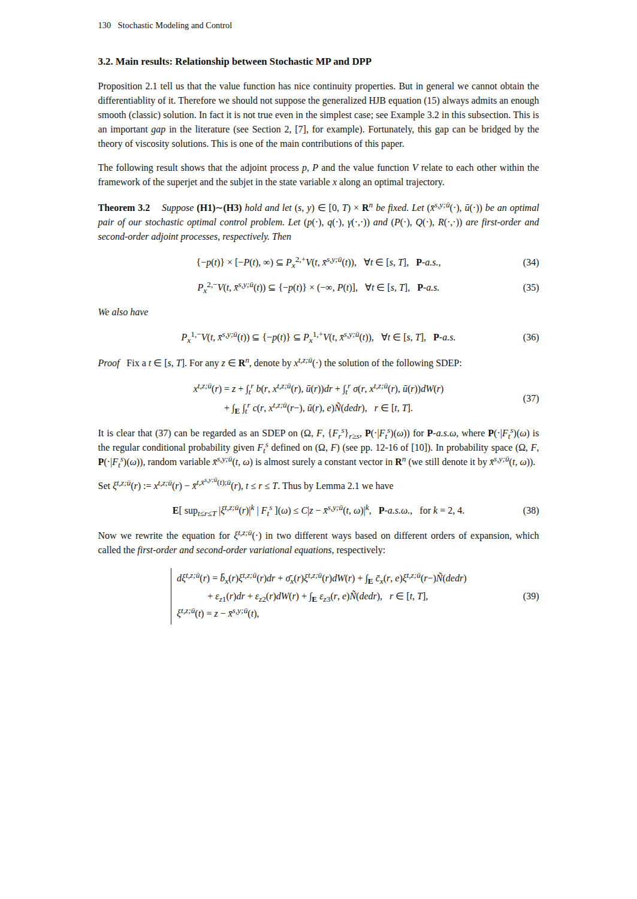130 Stochastic Modeling and Control
3.2. Main results: Relationship between Stochastic MP and DPP
Proposition 2.1 tell us that the value function has nice continuity properties. But in general we cannot obtain the differentiablity of it. Therefore we should not suppose the generalized HJB equation (15) always admits an enough smooth (classic) solution. In fact it is not true even in the simplest case; see Example 3.2 in this subsection. This is an important gap in the literature (see Section 2, [7], for example). Fortunately, this gap can be bridged by the theory of viscosity solutions. This is one of the main contributions of this paper.
The following result shows that the adjoint process p, P and the value function V relate to each other within the framework of the superjet and the subjet in the state variable x along an optimal trajectory.
Theorem 3.2 Suppose (H1)∼(H3) hold and let (s, y) ∈ [0, T) × Rn be fixed. Let (x̄s,y;ū(·), ū(·)) be an optimal pair of our stochastic optimal control problem. Let (p(·), q(·), γ(·,·)) and (P(·), Q(·), R(·,·)) are first-order and second-order adjoint processes, respectively. Then
{−p(t)} × [−P(t), ∞) ⊆ Px2,+V(t, x̄s,y;ū(t)), ∀t ∈ [s, T], P-a.s., (34)
Px2,−V(t, x̄s,y;ū(t)) ⊆ {−p(t)} × (−∞, P(t)], ∀t ∈ [s, T], P-a.s. (35)
We also have
Px1,−V(t, x̄s,y;ū(t)) ⊆ {−p(t)} ⊆ Px1,+V(t, x̄s,y;ū(t)), ∀t ∈ [s, T], P-a.s. (36)
Proof Fix a t ∈ [s, T]. For any z ∈ Rn, denote by xt,z;ū(·) the solution of the following SDEP:
xt,z;ū(r) = z + ∫tr b(r, xt,z;ū(r), ū(r))dr + ∫tr σ(r, xt,z;ū(r), ū(r))dW(r)
+ ∫E ∫tr c(r, xt,z;ū(r−), ū(r), e)Ñ(dedr), r ∈ [t, T]. (37)
It is clear that (37) can be regarded as an SDEP on (Ω, F, {Frs}r≥s, P(·|Fts)(ω)) for P-a.s.ω, where P(·|Fts)(ω) is the regular conditional probability given Fts defined on (Ω, F) (see pp. 12-16 of [10]). In probability space (Ω, F, P(·|Fts)(ω)), random variable x̄s,y;ū(t, ω) is almost surely a constant vector in Rn (we still denote it by x̄s,y;ū(t, ω)).
Set ξt,z;ū(r) := xt,z;ū(r) − x̄t,x̄s,y;ū(t);ū(r), t ≤ r ≤ T. Thus by Lemma 2.1 we have
E[ supt≤r≤T |ξt,z;ū(r)|k | Fts ](ω) ≤ C|z − x̄s,y;ū(t, ω)|k, P-a.s.ω., for k = 2, 4. (38)
Now we rewrite the equation for ξt,z;ū(·) in two different ways based on different orders of expansion, which called the first-order and second-order variational equations, respectively:
dξt,z;ū(r) = b̄x(r)ξt,z;ū(r)dr + σ̄x(r)ξt,z;ū(r)dW(r) + ∫E c̄x(r, e)ξt,z;ū(r−)Ñ(dedr)
+ εz1(r)dr + εz2(r)dW(r) + ∫E εz3(r, e)Ñ(dedr), r ∈ [t, T],
ξt,z;ū(t) = z − x̄s,y;ū(t),
(39)